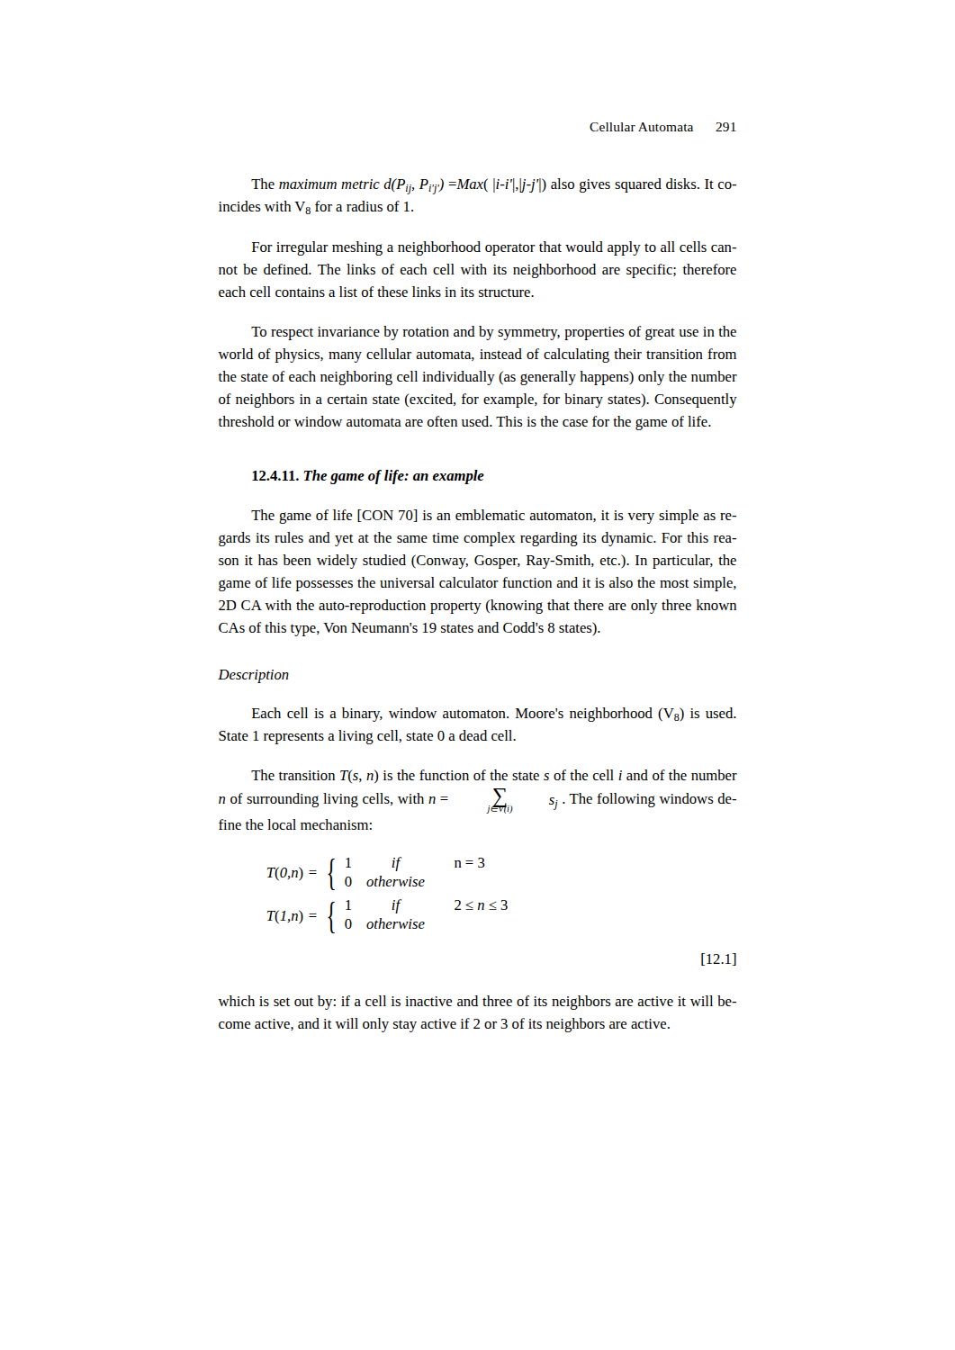Cellular Automata291
The maximum metric d(Pij, Pi'j') =Max( |i-i'|,|j-j'|) also gives squared disks. It coincides with V8 for a radius of 1.
For irregular meshing a neighborhood operator that would apply to all cells cannot be defined. The links of each cell with its neighborhood are specific; therefore each cell contains a list of these links in its structure.
To respect invariance by rotation and by symmetry, properties of great use in the world of physics, many cellular automata, instead of calculating their transition from the state of each neighboring cell individually (as generally happens) only the number of neighbors in a certain state (excited, for example, for binary states). Consequently threshold or window automata are often used. This is the case for the game of life.
12.4.11. The game of life: an example
The game of life [CON 70] is an emblematic automaton, it is very simple as regards its rules and yet at the same time complex regarding its dynamic. For this reason it has been widely studied (Conway, Gosper, Ray-Smith, etc.). In particular, the game of life possesses the universal calculator function and it is also the most simple, 2D CA with the auto-reproduction property (knowing that there are only three known CAs of this type, Von Neumann's 19 states and Codd's 8 states).
Description
Each cell is a binary, window automaton. Moore's neighborhood (V8) is used. State 1 represents a living cell, state 0 a dead cell.
The transition T(s, n) is the function of the state s of the cell i and of the number n of surrounding living cells, with n = ∑j∈V(i) sj . The following windows define the local mechanism:
T(0,n) = {
1 if n = 3
0 otherwise
T(1,n) = {
1 if 2 ≤ n ≤ 3
0 otherwise
[12.1]
which is set out by: if a cell is inactive and three of its neighbors are active it will become active, and it will only stay active if 2 or 3 of its neighbors are active.